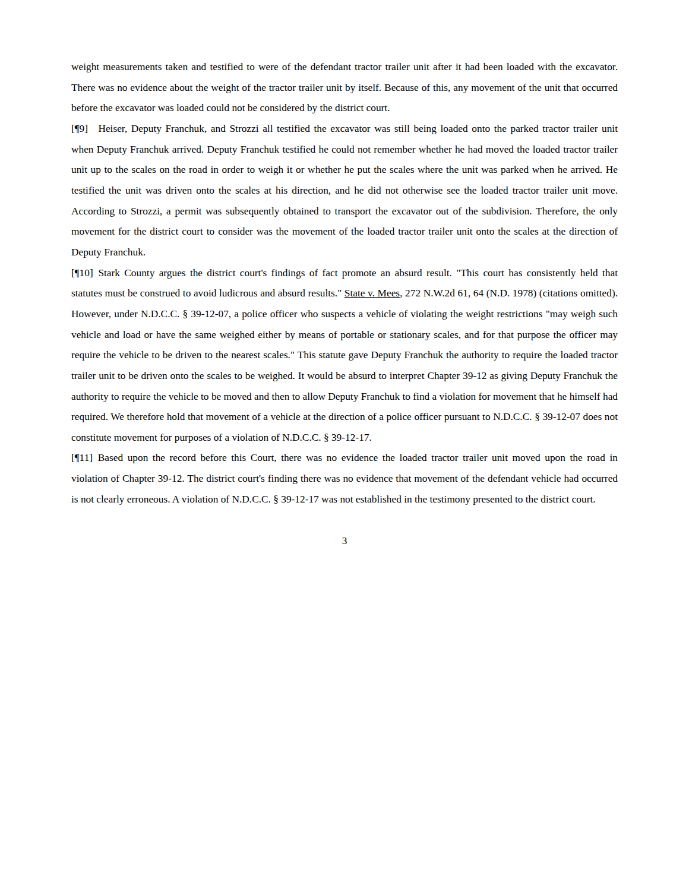weight measurements taken and testified to were of the defendant tractor trailer unit after it had been loaded with the excavator. There was no evidence about the weight of the tractor trailer unit by itself. Because of this, any movement of the unit that occurred before the excavator was loaded could not be considered by the district court.
[¶9] Heiser, Deputy Franchuk, and Strozzi all testified the excavator was still being loaded onto the parked tractor trailer unit when Deputy Franchuk arrived. Deputy Franchuk testified he could not remember whether he had moved the loaded tractor trailer unit up to the scales on the road in order to weigh it or whether he put the scales where the unit was parked when he arrived. He testified the unit was driven onto the scales at his direction, and he did not otherwise see the loaded tractor trailer unit move. According to Strozzi, a permit was subsequently obtained to transport the excavator out of the subdivision. Therefore, the only movement for the district court to consider was the movement of the loaded tractor trailer unit onto the scales at the direction of Deputy Franchuk.
[¶10] Stark County argues the district court's findings of fact promote an absurd result. "This court has consistently held that statutes must be construed to avoid ludicrous and absurd results." State v. Mees, 272 N.W.2d 61, 64 (N.D. 1978) (citations omitted). However, under N.D.C.C. § 39-12-07, a police officer who suspects a vehicle of violating the weight restrictions "may weigh such vehicle and load or have the same weighed either by means of portable or stationary scales, and for that purpose the officer may require the vehicle to be driven to the nearest scales." This statute gave Deputy Franchuk the authority to require the loaded tractor trailer unit to be driven onto the scales to be weighed. It would be absurd to interpret Chapter 39-12 as giving Deputy Franchuk the authority to require the vehicle to be moved and then to allow Deputy Franchuk to find a violation for movement that he himself had required. We therefore hold that movement of a vehicle at the direction of a police officer pursuant to N.D.C.C. § 39-12-07 does not constitute movement for purposes of a violation of N.D.C.C. § 39-12-17.
[¶11] Based upon the record before this Court, there was no evidence the loaded tractor trailer unit moved upon the road in violation of Chapter 39-12. The district court's finding there was no evidence that movement of the defendant vehicle had occurred is not clearly erroneous. A violation of N.D.C.C. § 39-12-17 was not established in the testimony presented to the district court.
3